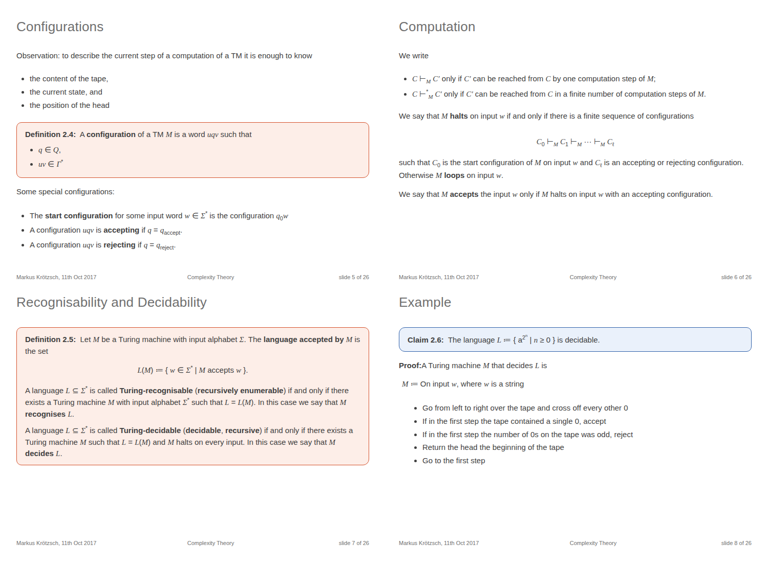Configurations
Observation: to describe the current step of a computation of a TM it is enough to know
the content of the tape,
the current state, and
the position of the head
Definition 2.4: A configuration of a TM M is a word uqv such that
q ∈ Q,
uv ∈ Γ*
Some special configurations:
The start configuration for some input word w ∈ Σ* is the configuration q0w
A configuration uqv is accepting if q = qaccept.
A configuration uqv is rejecting if q = qreject.
Markus Krötzsch, 11th Oct 2017 Complexity Theory slide 5 of 26
Computation
We write
C ⊢M C′ only if C′ can be reached from C by one computation step of M;
C ⊢*M C′ only if C′ can be reached from C in a finite number of computation steps of M.
We say that M halts on input w if and only if there is a finite sequence of configurations
C0 ⊢M C1 ⊢M ··· ⊢M Cℓ
such that C0 is the start configuration of M on input w and Cℓ is an accepting or rejecting configuration. Otherwise M loops on input w.
We say that M accepts the input w only if M halts on input w with an accepting configuration.
Markus Krötzsch, 11th Oct 2017 Complexity Theory slide 6 of 26
Recognisability and Decidability
Definition 2.5: Let M be a Turing machine with input alphabet Σ. The language accepted by M is the set
L(M) ≔ { w ∈ Σ* | M accepts w }.
A language L ⊆ Σ* is called Turing-recognisable (recursively enumerable) if and only if there exists a Turing machine M with input alphabet Σ* such that L = L(M). In this case we say that M recognises L.
A language L ⊆ Σ* is called Turing-decidable (decidable, recursive) if and only if there exists a Turing machine M such that L = L(M) and M halts on every input. In this case we say that M decides L.
Markus Krötzsch, 11th Oct 2017 Complexity Theory slide 7 of 26
Example
Claim 2.6: The language L ≔ { a2n | n ≥ 0 } is decidable.
Proof: A Turing machine M that decides L is
M ≔ On input w, where w is a string
Go from left to right over the tape and cross off every other 0
If in the first step the tape contained a single 0, accept
If in the first step the number of 0s on the tape was odd, reject
Return the head the beginning of the tape
Go to the first step
Markus Krötzsch, 11th Oct 2017 Complexity Theory slide 8 of 26